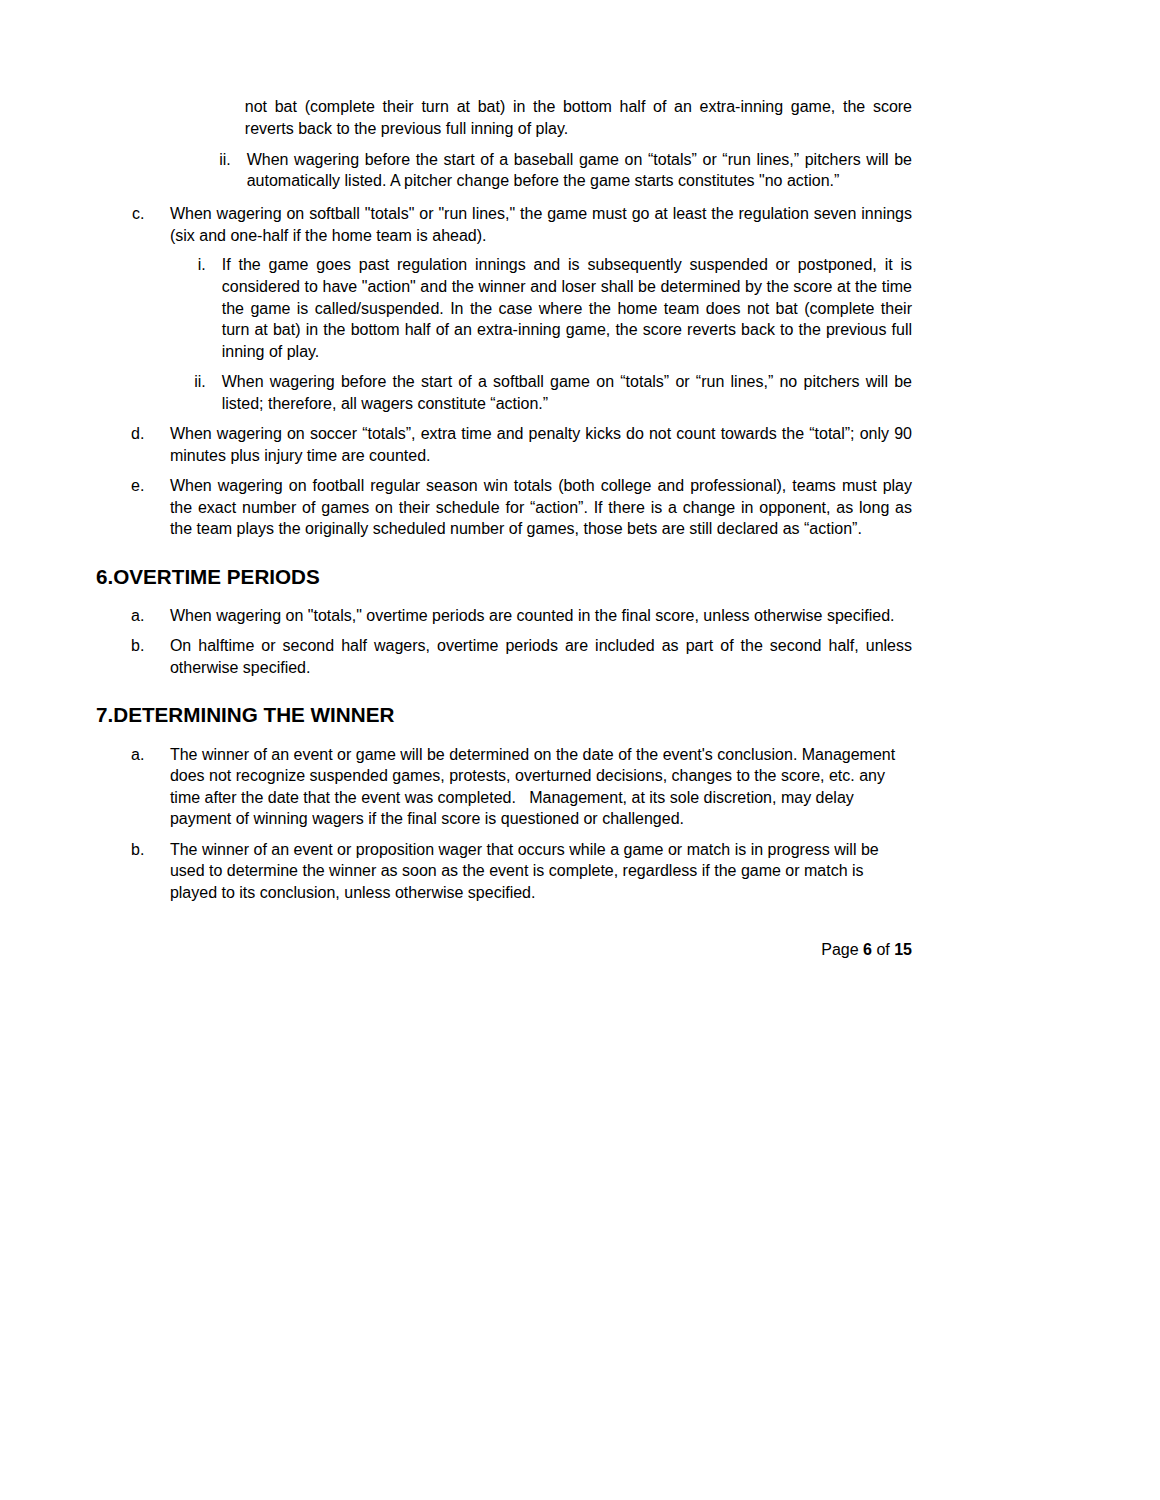not bat (complete their turn at bat) in the bottom half of an extra-inning game, the score reverts back to the previous full inning of play.
When wagering before the start of a baseball game on “totals” or “run lines,” pitchers will be automatically listed. A pitcher change before the game starts constitutes "no action.”
When wagering on softball "totals" or "run lines," the game must go at least the regulation seven innings (six and one-half if the home team is ahead).
If the game goes past regulation innings and is subsequently suspended or postponed, it is considered to have "action" and the winner and loser shall be determined by the score at the time the game is called/suspended. In the case where the home team does not bat (complete their turn at bat) in the bottom half of an extra-inning game, the score reverts back to the previous full inning of play.
When wagering before the start of a softball game on “totals” or “run lines,” no pitchers will be listed; therefore, all wagers constitute “action.”
When wagering on soccer “totals”, extra time and penalty kicks do not count towards the “total”; only 90 minutes plus injury time are counted.
When wagering on football regular season win totals (both college and professional), teams must play the exact number of games on their schedule for “action”. If there is a change in opponent, as long as the team plays the originally scheduled number of games, those bets are still declared as “action”.
6.OVERTIME PERIODS
When wagering on "totals," overtime periods are counted in the final score, unless otherwise specified.
On halftime or second half wagers, overtime periods are included as part of the second half, unless otherwise specified.
7.DETERMINING THE WINNER
The winner of an event or game will be determined on the date of the event's conclusion. Management does not recognize suspended games, protests, overturned decisions, changes to the score, etc. any time after the date that the event was completed. Management, at its sole discretion, may delay payment of winning wagers if the final score is questioned or challenged.
The winner of an event or proposition wager that occurs while a game or match is in progress will be used to determine the winner as soon as the event is complete, regardless if the game or match is played to its conclusion, unless otherwise specified.
Page 6 of 15